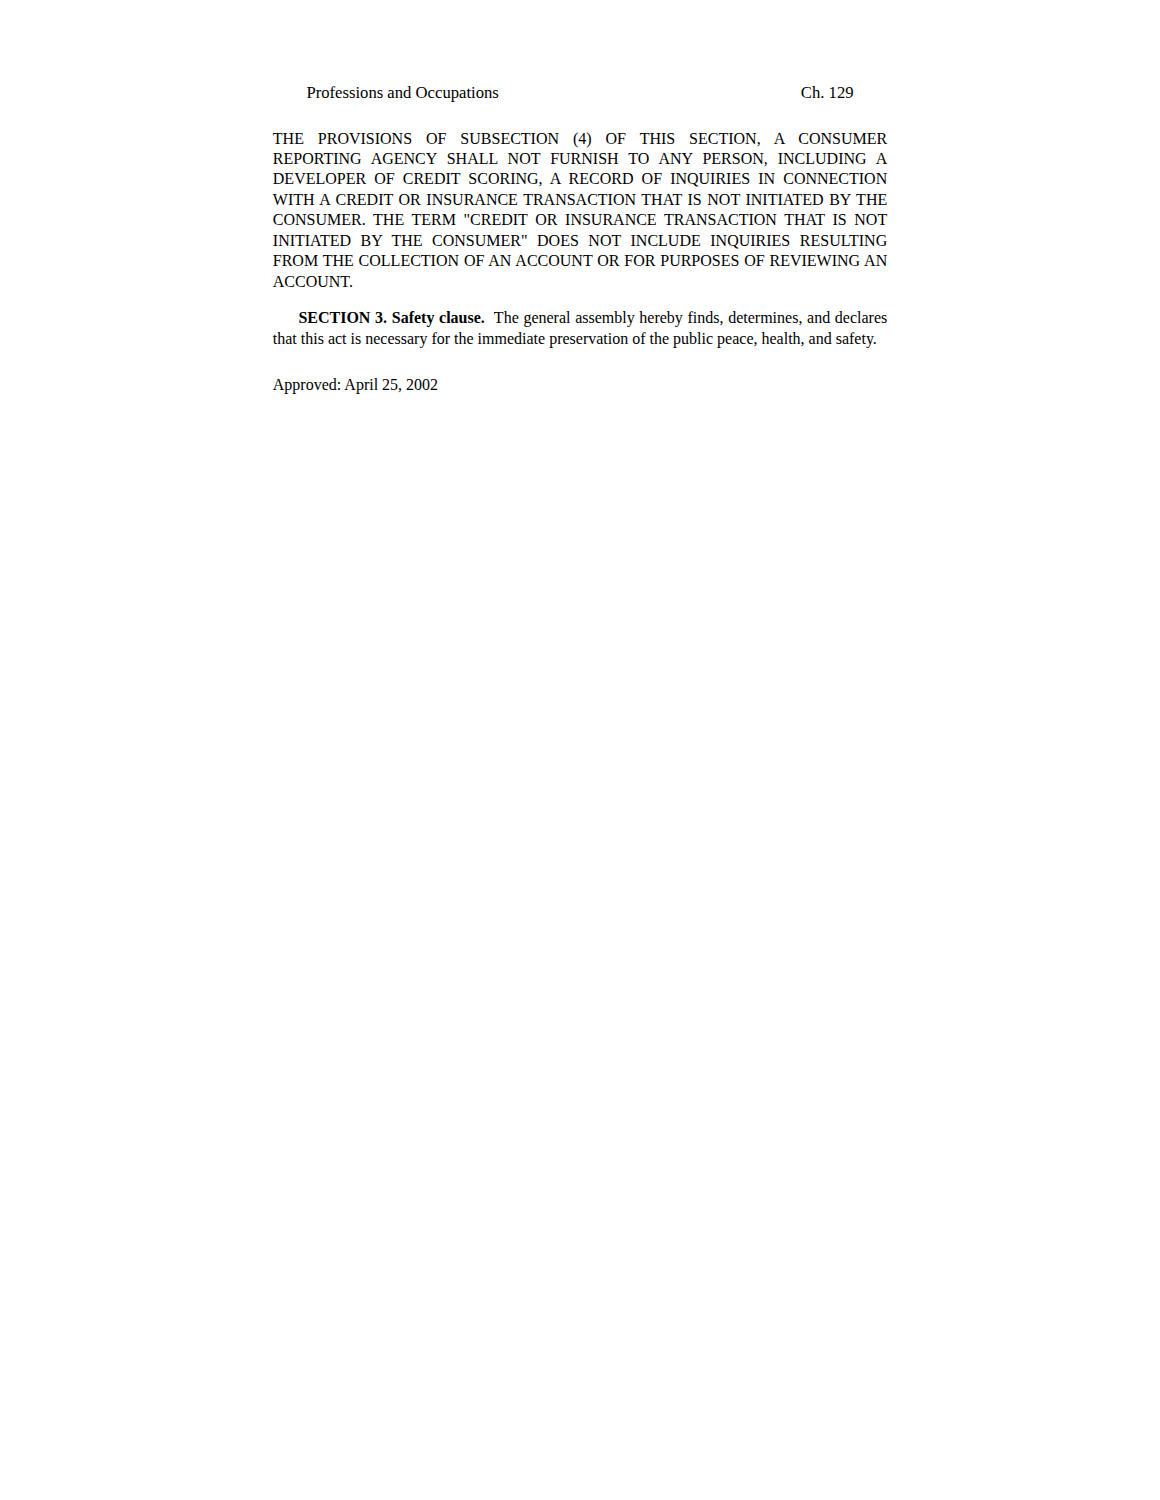Professions and Occupations Ch. 129
THE PROVISIONS OF SUBSECTION (4) OF THIS SECTION, A CONSUMER REPORTING AGENCY SHALL NOT FURNISH TO ANY PERSON, INCLUDING A DEVELOPER OF CREDIT SCORING, A RECORD OF INQUIRIES IN CONNECTION WITH A CREDIT OR INSURANCE TRANSACTION THAT IS NOT INITIATED BY THE CONSUMER. THE TERM "CREDIT OR INSURANCE TRANSACTION THAT IS NOT INITIATED BY THE CONSUMER" DOES NOT INCLUDE INQUIRIES RESULTING FROM THE COLLECTION OF AN ACCOUNT OR FOR PURPOSES OF REVIEWING AN ACCOUNT.
SECTION 3. Safety clause. The general assembly hereby finds, determines, and declares that this act is necessary for the immediate preservation of the public peace, health, and safety.
Approved: April 25, 2002